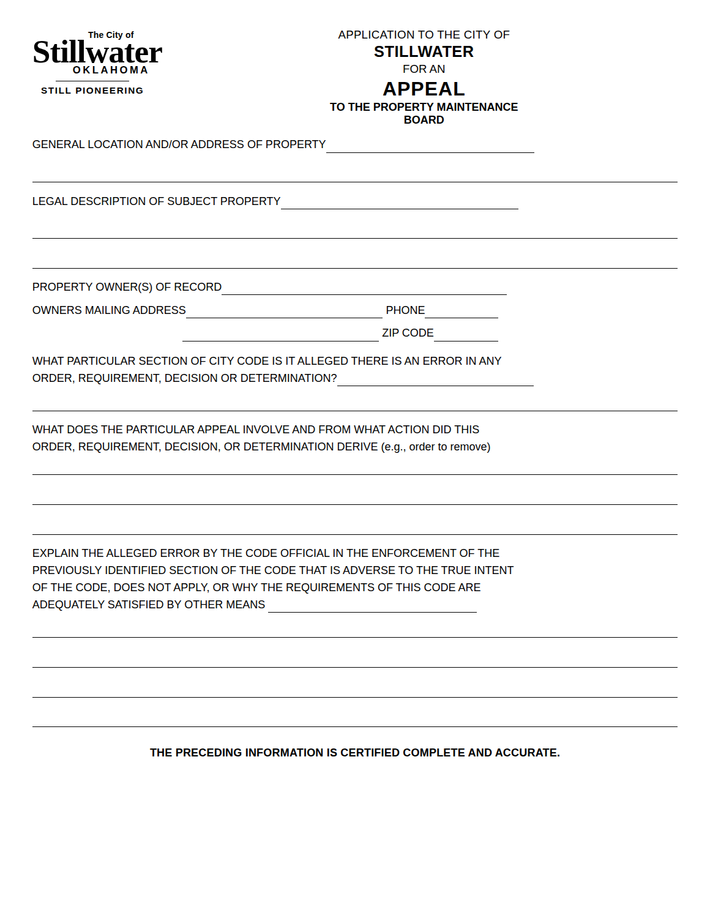The City of
Stillwater
OKLAHOMA
STILL PIONEERING
APPLICATION TO THE CITY OF
STILLWATER
FOR AN
APPEAL
TO THE PROPERTY MAINTENANCE
BOARD
GENERAL LOCATION AND/OR ADDRESS OF PROPERTY
LEGAL DESCRIPTION OF SUBJECT PROPERTY
PROPERTY OWNER(S) OF RECORD
OWNERS MAILING ADDRESS PHONE
ZIP CODE
WHAT PARTICULAR SECTION OF CITY CODE IS IT ALLEGED THERE IS AN ERROR IN ANY
ORDER, REQUIREMENT, DECISION OR DETERMINATION?
WHAT DOES THE PARTICULAR APPEAL INVOLVE AND FROM WHAT ACTION DID THIS
ORDER, REQUIREMENT, DECISION, OR DETERMINATION DERIVE (e.g., order to remove)
EXPLAIN THE ALLEGED ERROR BY THE CODE OFFICIAL IN THE ENFORCEMENT OF THE
PREVIOUSLY IDENTIFIED SECTION OF THE CODE THAT IS ADVERSE TO THE TRUE INTENT
OF THE CODE, DOES NOT APPLY, OR WHY THE REQUIREMENTS OF THIS CODE ARE
ADEQUATELY SATISFIED BY OTHER MEANS
THE PRECEDING INFORMATION IS CERTIFIED COMPLETE AND ACCURATE.